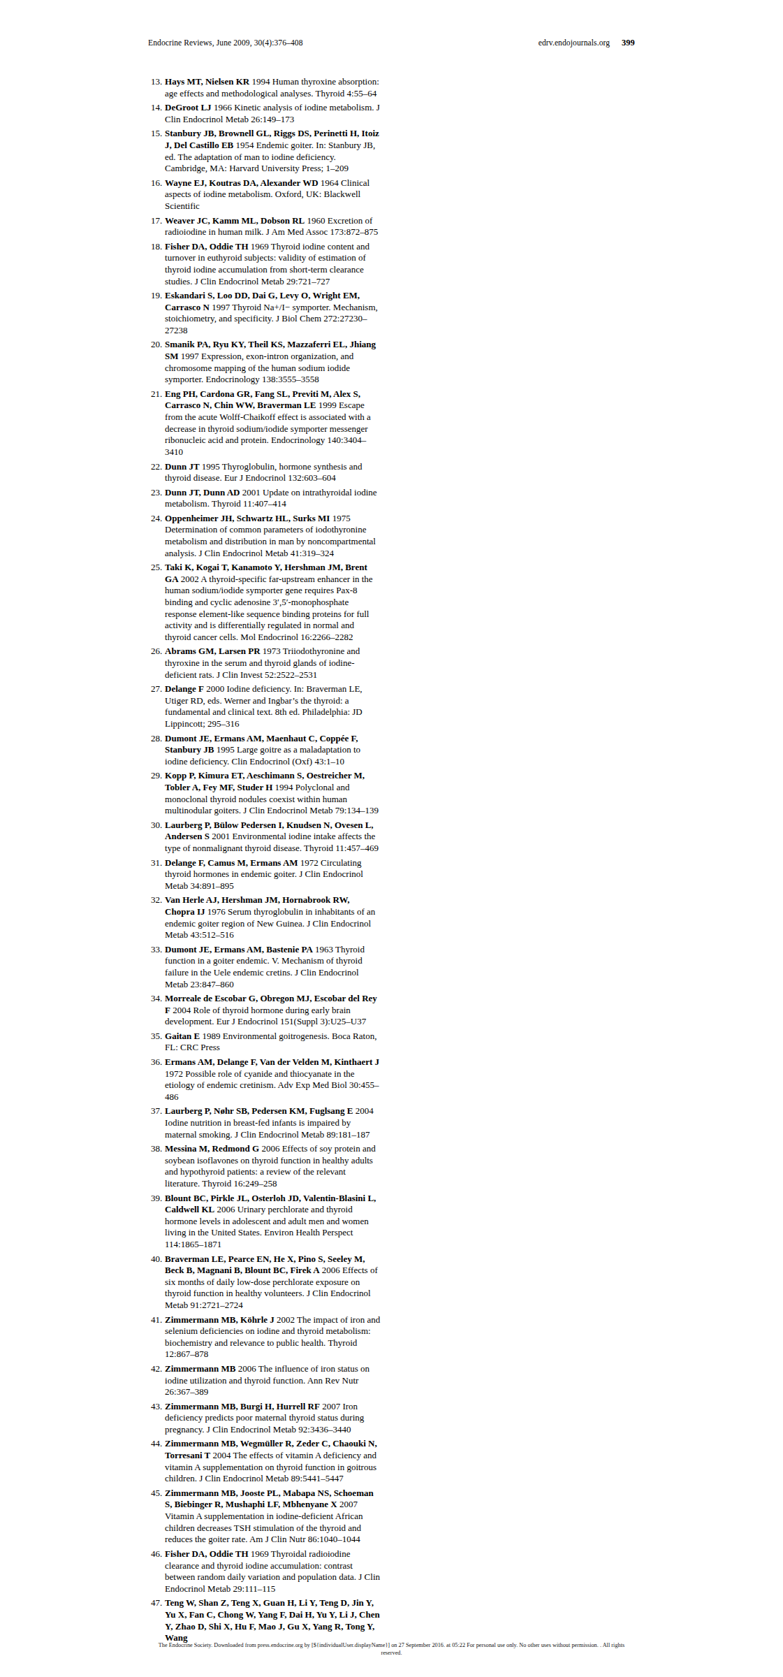Endocrine Reviews, June 2009, 30(4):376–408
edrv.endojournals.org 399
13. Hays MT, Nielsen KR 1994 Human thyroxine absorption: age effects and methodological analyses. Thyroid 4:55–64
14. DeGroot LJ 1966 Kinetic analysis of iodine metabolism. J Clin Endocrinol Metab 26:149–173
15. Stanbury JB, Brownell GL, Riggs DS, Perinetti H, Itoiz J, Del Castillo EB 1954 Endemic goiter. In: Stanbury JB, ed. The adaptation of man to iodine deficiency. Cambridge, MA: Harvard University Press; 1–209
16. Wayne EJ, Koutras DA, Alexander WD 1964 Clinical aspects of iodine metabolism. Oxford, UK: Blackwell Scientific
17. Weaver JC, Kamm ML, Dobson RL 1960 Excretion of radioiodine in human milk. J Am Med Assoc 173:872–875
18. Fisher DA, Oddie TH 1969 Thyroid iodine content and turnover in euthyroid subjects: validity of estimation of thyroid iodine accumulation from short-term clearance studies. J Clin Endocrinol Metab 29:721–727
19. Eskandari S, Loo DD, Dai G, Levy O, Wright EM, Carrasco N 1997 Thyroid Na+/I− symporter. Mechanism, stoichiometry, and specificity. J Biol Chem 272:27230–27238
20. Smanik PA, Ryu KY, Theil KS, Mazzaferri EL, Jhiang SM 1997 Expression, exon-intron organization, and chromosome mapping of the human sodium iodide symporter. Endocrinology 138:3555–3558
21. Eng PH, Cardona GR, Fang SL, Previti M, Alex S, Carrasco N, Chin WW, Braverman LE 1999 Escape from the acute Wolff-Chaikoff effect is associated with a decrease in thyroid sodium/iodide symporter messenger ribonucleic acid and protein. Endocrinology 140:3404–3410
22. Dunn JT 1995 Thyroglobulin, hormone synthesis and thyroid disease. Eur J Endocrinol 132:603–604
23. Dunn JT, Dunn AD 2001 Update on intrathyroidal iodine metabolism. Thyroid 11:407–414
24. Oppenheimer JH, Schwartz HL, Surks MI 1975 Determination of common parameters of iodothyronine metabolism and distribution in man by noncompartmental analysis. J Clin Endocrinol Metab 41:319–324
25. Taki K, Kogai T, Kanamoto Y, Hershman JM, Brent GA 2002 A thyroid-specific far-upstream enhancer in the human sodium/iodide symporter gene requires Pax-8 binding and cyclic adenosine 3′,5′-monophosphate response element-like sequence binding proteins for full activity and is differentially regulated in normal and thyroid cancer cells. Mol Endocrinol 16:2266–2282
26. Abrams GM, Larsen PR 1973 Triiodothyronine and thyroxine in the serum and thyroid glands of iodine-deficient rats. J Clin Invest 52:2522–2531
27. Delange F 2000 Iodine deficiency. In: Braverman LE, Utiger RD, eds. Werner and Ingbar’s the thyroid: a fundamental and clinical text. 8th ed. Philadelphia: JD Lippincott; 295–316
28. Dumont JE, Ermans AM, Maenhaut C, Coppée F, Stanbury JB 1995 Large goitre as a maladaptation to iodine deficiency. Clin Endocrinol (Oxf) 43:1–10
29. Kopp P, Kimura ET, Aeschimann S, Oestreicher M, Tobler A, Fey MF, Studer H 1994 Polyclonal and monoclonal thyroid nodules coexist within human multinodular goiters. J Clin Endocrinol Metab 79:134–139
30. Laurberg P, Bülow Pedersen I, Knudsen N, Ovesen L, Andersen S 2001 Environmental iodine intake affects the type of nonmalignant thyroid disease. Thyroid 11:457–469
31. Delange F, Camus M, Ermans AM 1972 Circulating thyroid hormones in endemic goiter. J Clin Endocrinol Metab 34:891–895
32. Van Herle AJ, Hershman JM, Hornabrook RW, Chopra IJ 1976 Serum thyroglobulin in inhabitants of an endemic goiter region of New Guinea. J Clin Endocrinol Metab 43:512–516
33. Dumont JE, Ermans AM, Bastenie PA 1963 Thyroid function in a goiter endemic. V. Mechanism of thyroid failure in the Uele endemic cretins. J Clin Endocrinol Metab 23:847–860
34. Morreale de Escobar G, Obregon MJ, Escobar del Rey F 2004 Role of thyroid hormone during early brain development. Eur J Endocrinol 151(Suppl 3):U25–U37
35. Gaitan E 1989 Environmental goitrogenesis. Boca Raton, FL: CRC Press
36. Ermans AM, Delange F, Van der Velden M, Kinthaert J 1972 Possible role of cyanide and thiocyanate in the etiology of endemic cretinism. Adv Exp Med Biol 30:455–486
37. Laurberg P, Nøhr SB, Pedersen KM, Fuglsang E 2004 Iodine nutrition in breast-fed infants is impaired by maternal smoking. J Clin Endocrinol Metab 89:181–187
38. Messina M, Redmond G 2006 Effects of soy protein and soybean isoflavones on thyroid function in healthy adults and hypothyroid patients: a review of the relevant literature. Thyroid 16:249–258
39. Blount BC, Pirkle JL, Osterloh JD, Valentin-Blasini L, Caldwell KL 2006 Urinary perchlorate and thyroid hormone levels in adolescent and adult men and women living in the United States. Environ Health Perspect 114:1865–1871
40. Braverman LE, Pearce EN, He X, Pino S, Seeley M, Beck B, Magnani B, Blount BC, Firek A 2006 Effects of six months of daily low-dose perchlorate exposure on thyroid function in healthy volunteers. J Clin Endocrinol Metab 91:2721–2724
41. Zimmermann MB, Köhrle J 2002 The impact of iron and selenium deficiencies on iodine and thyroid metabolism: biochemistry and relevance to public health. Thyroid 12:867–878
42. Zimmermann MB 2006 The influence of iron status on iodine utilization and thyroid function. Ann Rev Nutr 26:367–389
43. Zimmermann MB, Burgi H, Hurrell RF 2007 Iron deficiency predicts poor maternal thyroid status during pregnancy. J Clin Endocrinol Metab 92:3436–3440
44. Zimmermann MB, Wegmüller R, Zeder C, Chaouki N, Torresani T 2004 The effects of vitamin A deficiency and vitamin A supplementation on thyroid function in goitrous children. J Clin Endocrinol Metab 89:5441–5447
45. Zimmermann MB, Jooste PL, Mabapa NS, Schoeman S, Biebinger R, Mushaphi LF, Mbhenyane X 2007 Vitamin A supplementation in iodine-deficient African children decreases TSH stimulation of the thyroid and reduces the goiter rate. Am J Clin Nutr 86:1040–1044
46. Fisher DA, Oddie TH 1969 Thyroidal radioiodine clearance and thyroid iodine accumulation: contrast between random daily variation and population data. J Clin Endocrinol Metab 29:111–115
47. Teng W, Shan Z, Teng X, Guan H, Li Y, Teng D, Jin Y, Yu X, Fan C, Chong W, Yang F, Dai H, Yu Y, Li J, Chen Y, Zhao D, Shi X, Hu F, Mao J, Gu X, Yang R, Tong Y, Wang
The Endocrine Society. Downloaded from press.endocrine.org by [${individualUser.displayName}] on 27 September 2016. at 05:22 For personal use only. No other uses without permission. . All rights reserved.